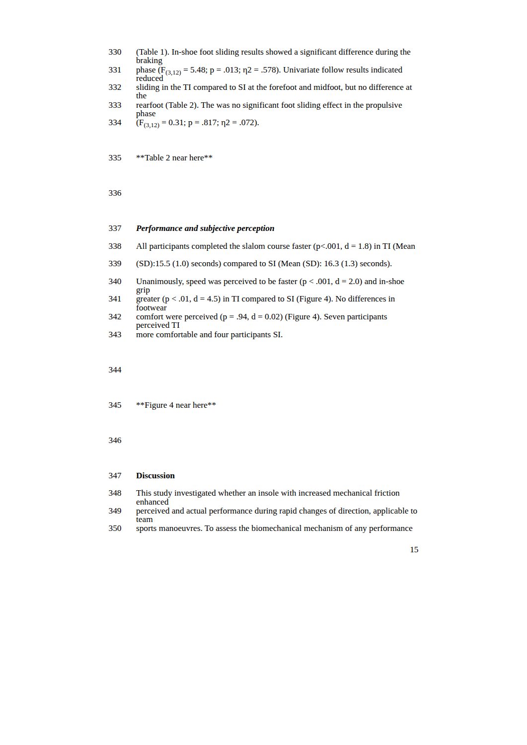330 (Table 1). In-shoe foot sliding results showed a significant difference during the braking
331 phase (F(3,12) = 5.48; p = .013; η2 = .578). Univariate follow results indicated reduced
332 sliding in the TI compared to SI at the forefoot and midfoot, but no difference at the
333 rearfoot (Table 2). The was no significant foot sliding effect in the propulsive phase
334 (F(3,12) = 0.31; p = .817; η2 = .072).
335 **Table 2 near here**
336
337
Performance and subjective perception
338 All participants completed the slalom course faster (p<.001, d = 1.8) in TI (Mean
339 (SD):15.5 (1.0) seconds) compared to SI (Mean (SD): 16.3 (1.3) seconds).
340 Unanimously, speed was perceived to be faster (p < .001, d = 2.0) and in-shoe grip
341 greater (p < .01, d = 4.5) in TI compared to SI (Figure 4). No differences in footwear
342 comfort were perceived (p = .94, d = 0.02) (Figure 4). Seven participants perceived TI
343 more comfortable and four participants SI.
344
345 **Figure 4 near here**
346
347
Discussion
348 This study investigated whether an insole with increased mechanical friction enhanced
349 perceived and actual performance during rapid changes of direction, applicable to team
350 sports manoeuvres. To assess the biomechanical mechanism of any performance
15